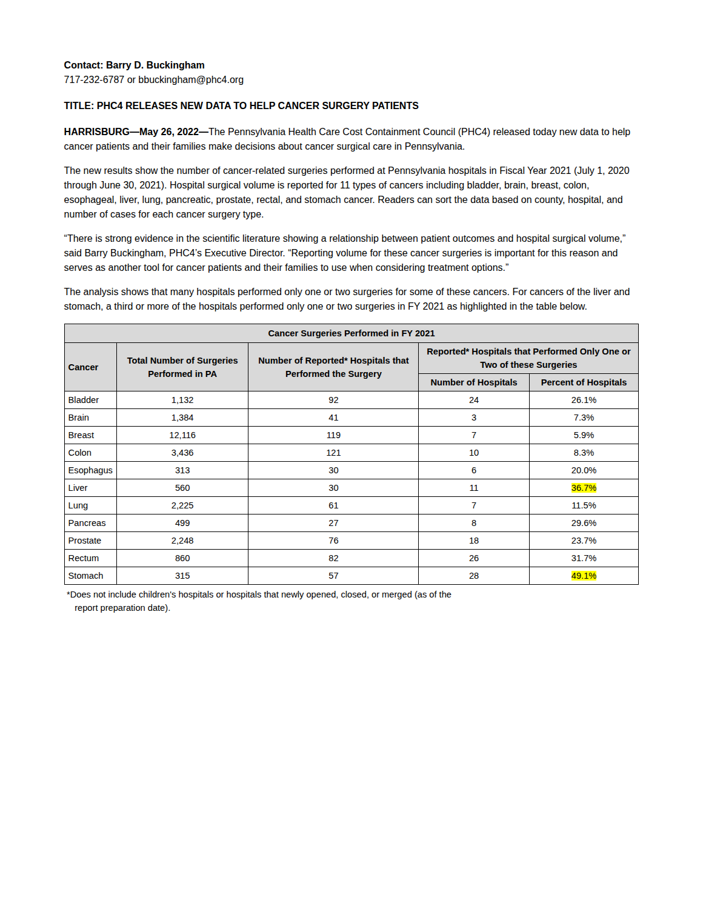Contact: Barry D. Buckingham
717-232-6787 or bbuckingham@phc4.org
TITLE: PHC4 RELEASES NEW DATA TO HELP CANCER SURGERY PATIENTS
HARRISBURG—May 26, 2022—The Pennsylvania Health Care Cost Containment Council (PHC4) released today new data to help cancer patients and their families make decisions about cancer surgical care in Pennsylvania.
The new results show the number of cancer-related surgeries performed at Pennsylvania hospitals in Fiscal Year 2021 (July 1, 2020 through June 30, 2021). Hospital surgical volume is reported for 11 types of cancers including bladder, brain, breast, colon, esophageal, liver, lung, pancreatic, prostate, rectal, and stomach cancer. Readers can sort the data based on county, hospital, and number of cases for each cancer surgery type.
“There is strong evidence in the scientific literature showing a relationship between patient outcomes and hospital surgical volume,” said Barry Buckingham, PHC4’s Executive Director. “Reporting volume for these cancer surgeries is important for this reason and serves as another tool for cancer patients and their families to use when considering treatment options.”
The analysis shows that many hospitals performed only one or two surgeries for some of these cancers. For cancers of the liver and stomach, a third or more of the hospitals performed only one or two surgeries in FY 2021 as highlighted in the table below.
Cancer Surgeries Performed in FY 2021
| Cancer | Total Number of Surgeries Performed in PA | Number of Reported* Hospitals that Performed the Surgery | Reported* Hospitals that Performed Only One or Two of these Surgeries |
| --- | --- | --- | --- |
| Number of Hospitals | Percent of Hospitals |
| Bladder | 1,132 | 92 | 24 | 26.1% |
| Brain | 1,384 | 41 | 3 | 7.3% |
| Breast | 12,116 | 119 | 7 | 5.9% |
| Colon | 3,436 | 121 | 10 | 8.3% |
| Esophagus | 313 | 30 | 6 | 20.0% |
| Liver | 560 | 30 | 11 | 36.7% |
| Lung | 2,225 | 61 | 7 | 11.5% |
| Pancreas | 499 | 27 | 8 | 29.6% |
| Prostate | 2,248 | 76 | 18 | 23.7% |
| Rectum | 860 | 82 | 26 | 31.7% |
| Stomach | 315 | 57 | 28 | 49.1% |
*Does not include children's hospitals or hospitals that newly opened, closed, or merged (as of the report preparation date).